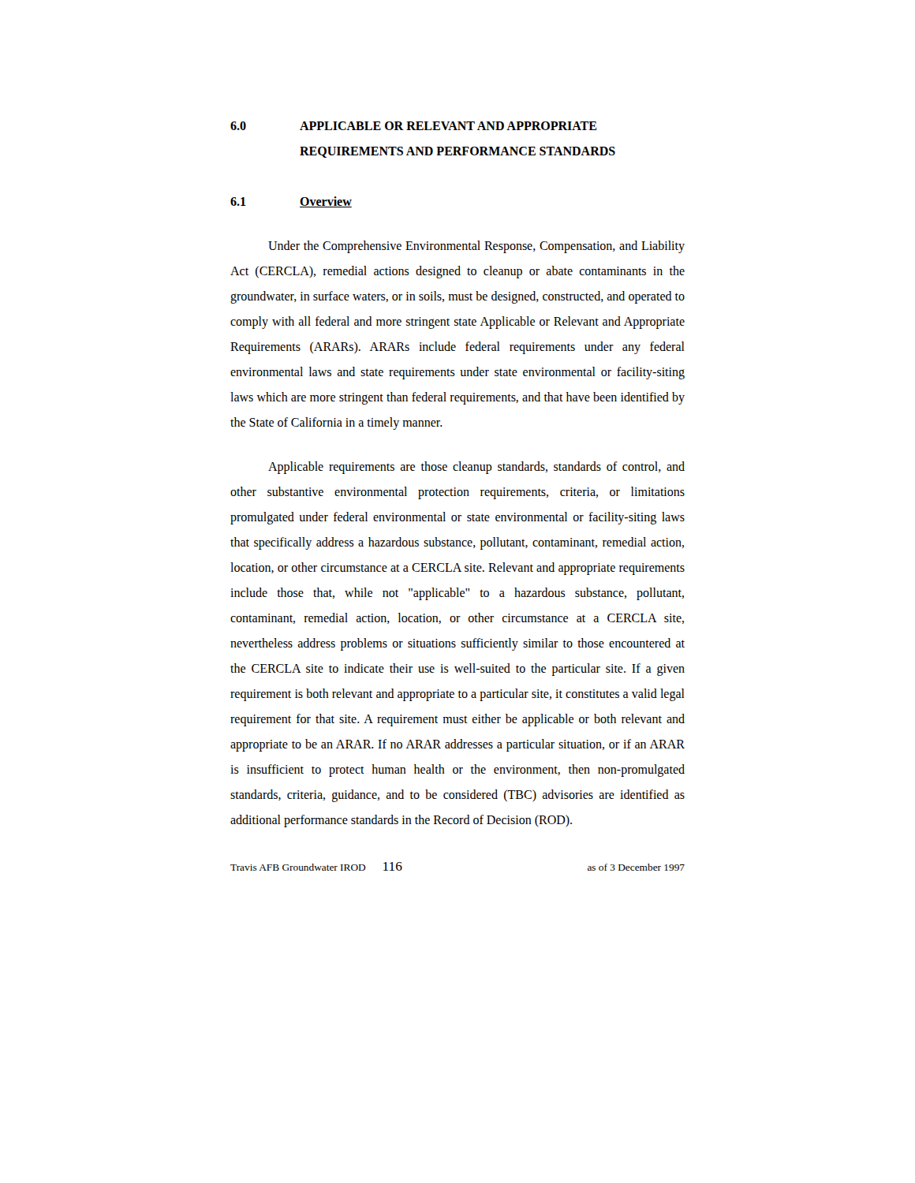6.0 APPLICABLE OR RELEVANT AND APPROPRIATE REQUIREMENTS AND PERFORMANCE STANDARDS
6.1 Overview
Under the Comprehensive Environmental Response, Compensation, and Liability Act (CERCLA), remedial actions designed to cleanup or abate contaminants in the groundwater, in surface waters, or in soils, must be designed, constructed, and operated to comply with all federal and more stringent state Applicable or Relevant and Appropriate Requirements (ARARs). ARARs include federal requirements under any federal environmental laws and state requirements under state environmental or facility-siting laws which are more stringent than federal requirements, and that have been identified by the State of California in a timely manner.
Applicable requirements are those cleanup standards, standards of control, and other substantive environmental protection requirements, criteria, or limitations promulgated under federal environmental or state environmental or facility-siting laws that specifically address a hazardous substance, pollutant, contaminant, remedial action, location, or other circumstance at a CERCLA site. Relevant and appropriate requirements include those that, while not "applicable" to a hazardous substance, pollutant, contaminant, remedial action, location, or other circumstance at a CERCLA site, nevertheless address problems or situations sufficiently similar to those encountered at the CERCLA site to indicate their use is well-suited to the particular site. If a given requirement is both relevant and appropriate to a particular site, it constitutes a valid legal requirement for that site. A requirement must either be applicable or both relevant and appropriate to be an ARAR. If no ARAR addresses a particular situation, or if an ARAR is insufficient to protect human health or the environment, then non-promulgated standards, criteria, guidance, and to be considered (TBC) advisories are identified as additional performance standards in the Record of Decision (ROD).
Travis AFB Groundwater IROD 116 as of 3 December 1997